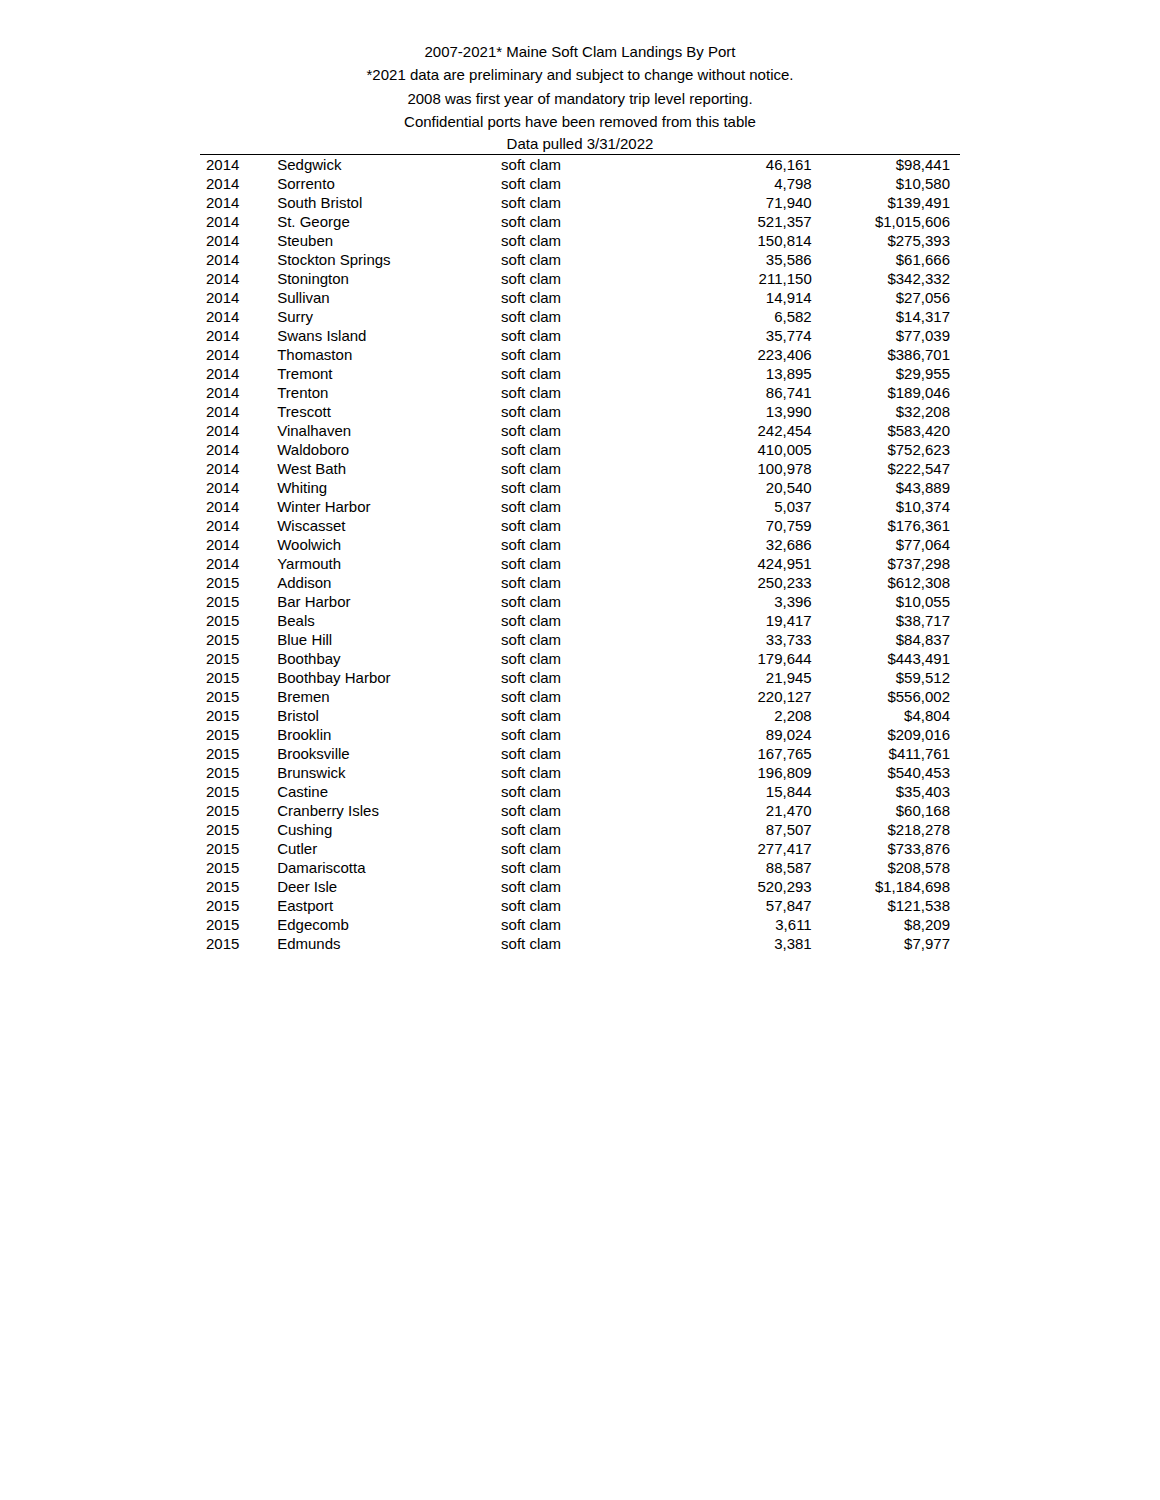2007-2021* Maine Soft Clam Landings By Port
*2021 data are preliminary and subject to change without notice.
2008 was first year of mandatory trip level reporting.
Confidential ports have been removed from this table
| Data pulled 3/31/2022 |
| --- |
| 2014 | Sedgwick | soft clam | 46,161 | $98,441 |
| 2014 | Sorrento | soft clam | 4,798 | $10,580 |
| 2014 | South Bristol | soft clam | 71,940 | $139,491 |
| 2014 | St. George | soft clam | 521,357 | $1,015,606 |
| 2014 | Steuben | soft clam | 150,814 | $275,393 |
| 2014 | Stockton Springs | soft clam | 35,586 | $61,666 |
| 2014 | Stonington | soft clam | 211,150 | $342,332 |
| 2014 | Sullivan | soft clam | 14,914 | $27,056 |
| 2014 | Surry | soft clam | 6,582 | $14,317 |
| 2014 | Swans Island | soft clam | 35,774 | $77,039 |
| 2014 | Thomaston | soft clam | 223,406 | $386,701 |
| 2014 | Tremont | soft clam | 13,895 | $29,955 |
| 2014 | Trenton | soft clam | 86,741 | $189,046 |
| 2014 | Trescott | soft clam | 13,990 | $32,208 |
| 2014 | Vinalhaven | soft clam | 242,454 | $583,420 |
| 2014 | Waldoboro | soft clam | 410,005 | $752,623 |
| 2014 | West Bath | soft clam | 100,978 | $222,547 |
| 2014 | Whiting | soft clam | 20,540 | $43,889 |
| 2014 | Winter Harbor | soft clam | 5,037 | $10,374 |
| 2014 | Wiscasset | soft clam | 70,759 | $176,361 |
| 2014 | Woolwich | soft clam | 32,686 | $77,064 |
| 2014 | Yarmouth | soft clam | 424,951 | $737,298 |
| 2015 | Addison | soft clam | 250,233 | $612,308 |
| 2015 | Bar Harbor | soft clam | 3,396 | $10,055 |
| 2015 | Beals | soft clam | 19,417 | $38,717 |
| 2015 | Blue Hill | soft clam | 33,733 | $84,837 |
| 2015 | Boothbay | soft clam | 179,644 | $443,491 |
| 2015 | Boothbay Harbor | soft clam | 21,945 | $59,512 |
| 2015 | Bremen | soft clam | 220,127 | $556,002 |
| 2015 | Bristol | soft clam | 2,208 | $4,804 |
| 2015 | Brooklin | soft clam | 89,024 | $209,016 |
| 2015 | Brooksville | soft clam | 167,765 | $411,761 |
| 2015 | Brunswick | soft clam | 196,809 | $540,453 |
| 2015 | Castine | soft clam | 15,844 | $35,403 |
| 2015 | Cranberry Isles | soft clam | 21,470 | $60,168 |
| 2015 | Cushing | soft clam | 87,507 | $218,278 |
| 2015 | Cutler | soft clam | 277,417 | $733,876 |
| 2015 | Damariscotta | soft clam | 88,587 | $208,578 |
| 2015 | Deer Isle | soft clam | 520,293 | $1,184,698 |
| 2015 | Eastport | soft clam | 57,847 | $121,538 |
| 2015 | Edgecomb | soft clam | 3,611 | $8,209 |
| 2015 | Edmunds | soft clam | 3,381 | $7,977 |